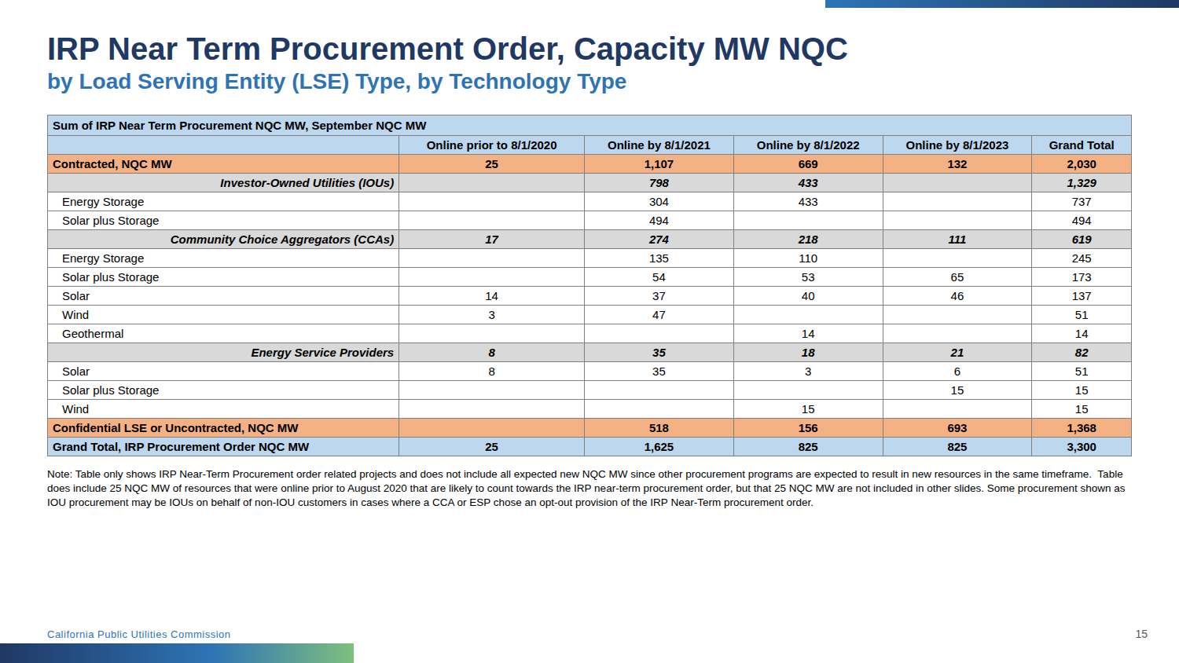IRP Near Term Procurement Order, Capacity MW NQC
by Load Serving Entity (LSE) Type, by Technology Type
Sum of IRP Near Term Procurement NQC MW, September NQC MW
| | Online prior to 8/1/2020 | Online by 8/1/2021 | Online by 8/1/2022 | Online by 8/1/2023 | Grand Total |
| --- | --- | --- | --- | --- | --- |
| Contracted, NQC MW | 25 | 1,107 | 669 | 132 | 2,030 |
| Investor-Owned Utilities (IOUs) | | 798 | 433 | | 1,329 |
| Energy Storage | | 304 | 433 | | 737 |
| Solar plus Storage | | 494 | | | 494 |
| Community Choice Aggregators (CCAs) | 17 | 274 | 218 | 111 | 619 |
| Energy Storage | | 135 | 110 | | 245 |
| Solar plus Storage | | 54 | 53 | 65 | 173 |
| Solar | 14 | 37 | 40 | 46 | 137 |
| Wind | 3 | 47 | | | 51 |
| Geothermal | | | 14 | | 14 |
| Energy Service Providers | 8 | 35 | 18 | 21 | 82 |
| Solar | 8 | 35 | 3 | 6 | 51 |
| Solar plus Storage | | | | 15 | 15 |
| Wind | | | 15 | | 15 |
| Confidential LSE or Uncontracted, NQC MW | | 518 | 156 | 693 | 1,368 |
| Grand Total, IRP Procurement Order NQC MW | 25 | 1,625 | 825 | 825 | 3,300 |
Note: Table only shows IRP Near-Term Procurement order related projects and does not include all expected new NQC MW since other procurement programs are expected to result in new resources in the same timeframe. Table does include 25 NQC MW of resources that were online prior to August 2020 that are likely to count towards the IRP near-term procurement order, but that 25 NQC MW are not included in other slides. Some procurement shown as IOU procurement may be IOUs on behalf of non-IOU customers in cases where a CCA or ESP chose an opt-out provision of the IRP Near-Term procurement order.
California Public Utilities Commission
15